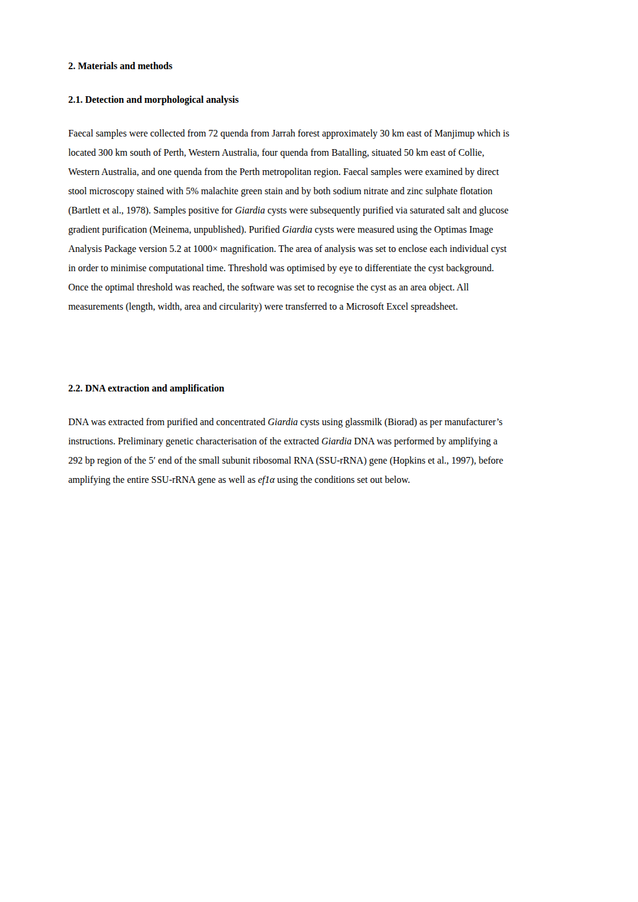2. Materials and methods
2.1. Detection and morphological analysis
Faecal samples were collected from 72 quenda from Jarrah forest approximately 30 km east of Manjimup which is located 300 km south of Perth, Western Australia, four quenda from Batalling, situated 50 km east of Collie, Western Australia, and one quenda from the Perth metropolitan region. Faecal samples were examined by direct stool microscopy stained with 5% malachite green stain and by both sodium nitrate and zinc sulphate flotation (Bartlett et al., 1978). Samples positive for Giardia cysts were subsequently purified via saturated salt and glucose gradient purification (Meinema, unpublished). Purified Giardia cysts were measured using the Optimas Image Analysis Package version 5.2 at 1000× magnification. The area of analysis was set to enclose each individual cyst in order to minimise computational time. Threshold was optimised by eye to differentiate the cyst background. Once the optimal threshold was reached, the software was set to recognise the cyst as an area object. All measurements (length, width, area and circularity) were transferred to a Microsoft Excel spreadsheet.
2.2. DNA extraction and amplification
DNA was extracted from purified and concentrated Giardia cysts using glassmilk (Biorad) as per manufacturer’s instructions. Preliminary genetic characterisation of the extracted Giardia DNA was performed by amplifying a 292 bp region of the 5′ end of the small subunit ribosomal RNA (SSU-rRNA) gene (Hopkins et al., 1997), before amplifying the entire SSU-rRNA gene as well as ef1α using the conditions set out below.